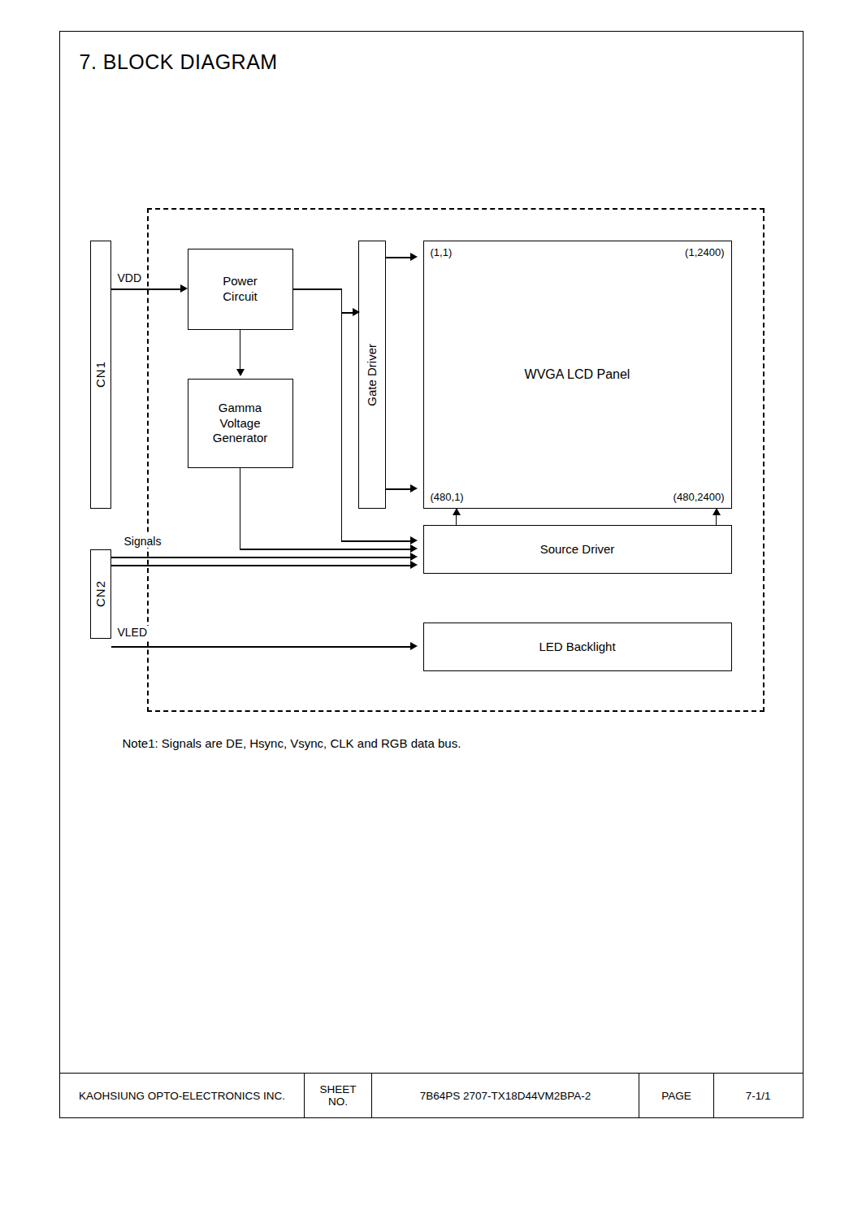7. BLOCK DIAGRAM
CN1
CN2
Power
Circuit
Gamma
Voltage
Generator
Gate Driver
(1,1) (1,2400) (480,1) (480,2400)
WVGA LCD Panel
Source Driver
LED Backlight
VDD
Signals
VLED
Note1: Signals are DE, Hsync, Vsync, CLK and RGB data bus.
| KAOHSIUNG OPTO-ELECTRONICS INC. | SHEET NO. | 7B64PS 2707-TX18D44VM2BPA-2 | PAGE | 7-1/1 |